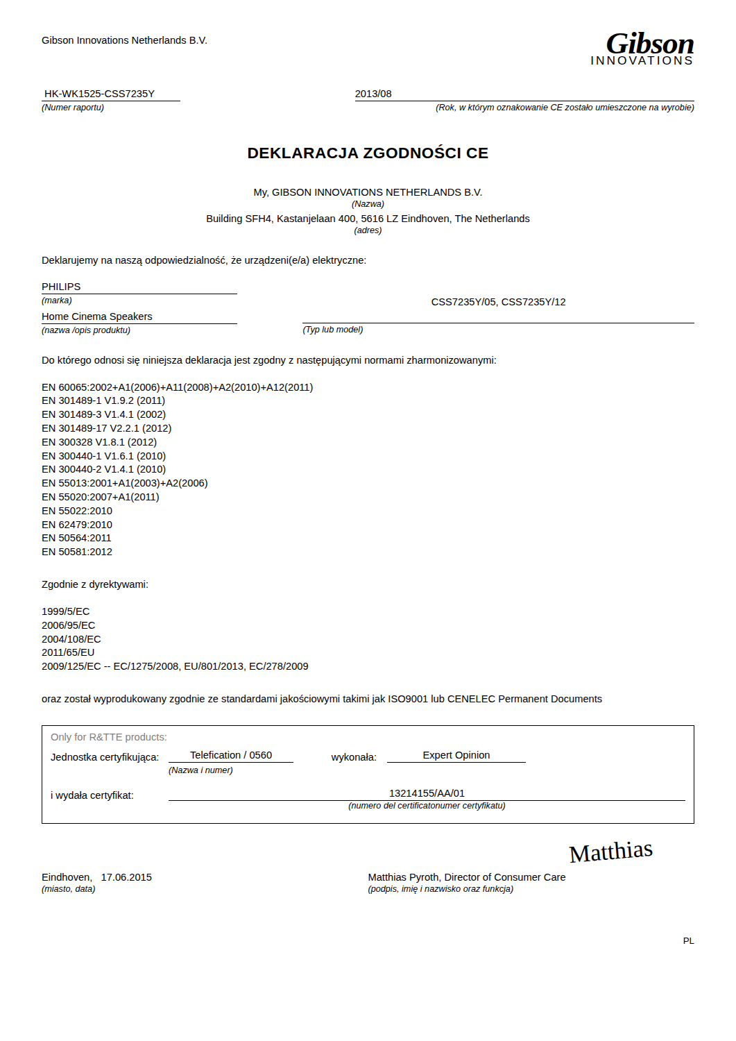Gibson Innovations Netherlands B.V.
Gibson
INNOVATIONS
HK-WK1525-CSS7235Y
(Numer raportu)
2013/08
(Rok, w którym oznakowanie CE zostało umieszczone na wyrobie)
DEKLARACJA ZGODNOŚCI CE
My, GIBSON INNOVATIONS NETHERLANDS B.V.
(Nazwa)
Building SFH4, Kastanjelaan 400, 5616 LZ Eindhoven, The Netherlands
(adres)
Deklarujemy na naszą odpowiedzialność, że urządzeni(e/a) elektryczne:
PHILIPS
(marka)
Home Cinema Speakers
(nazwa /opis produktu)
CSS7235Y/05, CSS7235Y/12
(Typ lub model)
Do którego odnosi się niniejsza deklaracja jest zgodny z następującymi normami zharmonizowanymi:
EN 60065:2002+A1(2006)+A11(2008)+A2(2010)+A12(2011)
EN 301489-1 V1.9.2 (2011)
EN 301489-3 V1.4.1 (2002)
EN 301489-17 V2.2.1 (2012)
EN 300328 V1.8.1 (2012)
EN 300440-1 V1.6.1 (2010)
EN 300440-2 V1.4.1 (2010)
EN 55013:2001+A1(2003)+A2(2006)
EN 55020:2007+A1(2011)
EN 55022:2010
EN 62479:2010
EN 50564:2011
EN 50581:2012
Zgodnie z dyrektywami:
1999/5/EC
2006/95/EC
2004/108/EC
2011/65/EU
2009/125/EC -- EC/1275/2008, EU/801/2013, EC/278/2009
oraz został wyprodukowany zgodnie ze standardami jakościowymi takimi jak ISO9001 lub CENELEC Permanent Documents
Only for R&TTE products:
Jednostka certyfikująca:
Telefication / 0560
wykonała:
Expert Opinion
(Nazwa i numer)
i wydała certyfikat:
13214155/AA/01
(numero del certificatonumer certyfikatu)
Matthias
Eindhoven, 17.06.2015
(miasto, data)
Matthias Pyroth, Director of Consumer Care
(podpis, imię i nazwisko oraz funkcja)
PL